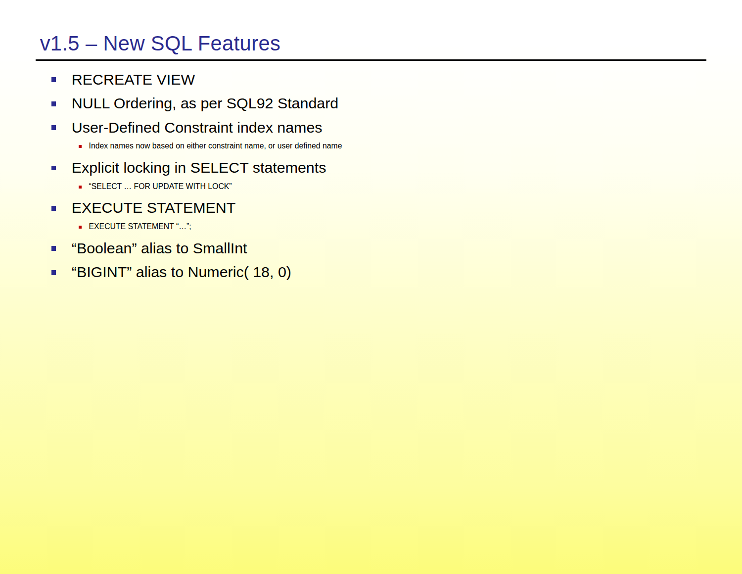v1.5 – New SQL Features
RECREATE VIEW
NULL Ordering, as per SQL92 Standard
User-Defined Constraint index names
Index names now based on either constraint name, or user defined name
Explicit locking in SELECT statements
“SELECT … FOR UPDATE WITH LOCK”
EXECUTE STATEMENT
EXECUTE STATEMENT “…”;
“Boolean” alias to SmallInt
“BIGINT” alias to Numeric( 18, 0)